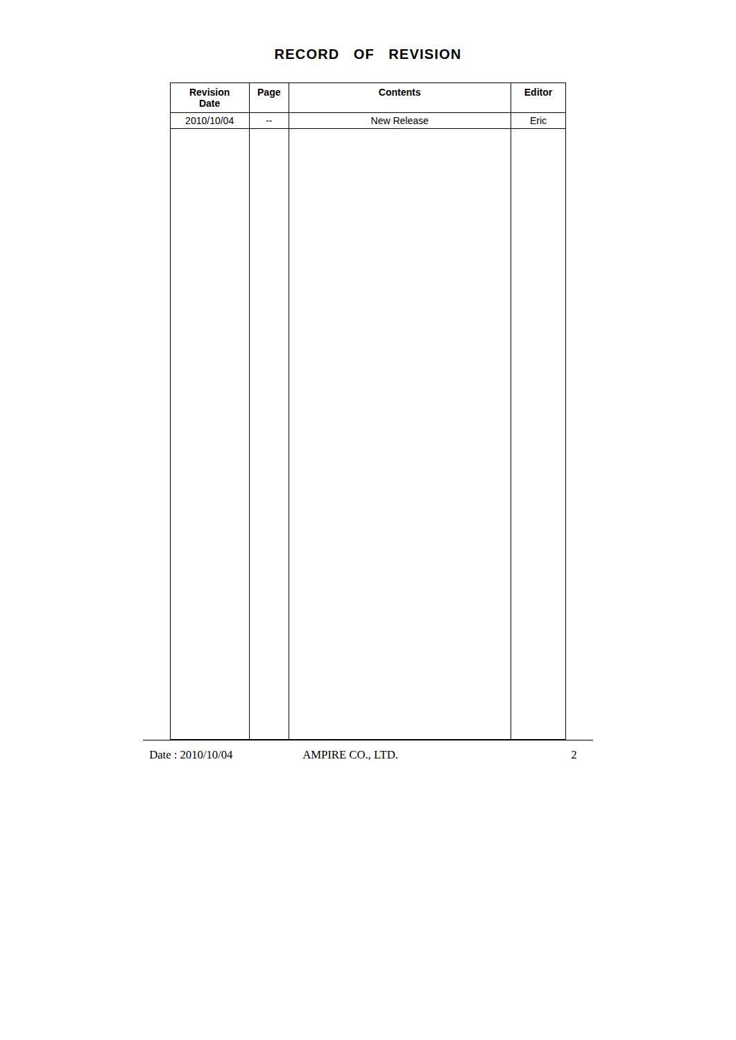RECORD OF REVISION
| Revision Date | Page | Contents | Editor |
| --- | --- | --- | --- |
| 2010/10/04 | -- | New Release | Eric |
Date : 2010/10/04 AMPIRE CO., LTD. 2